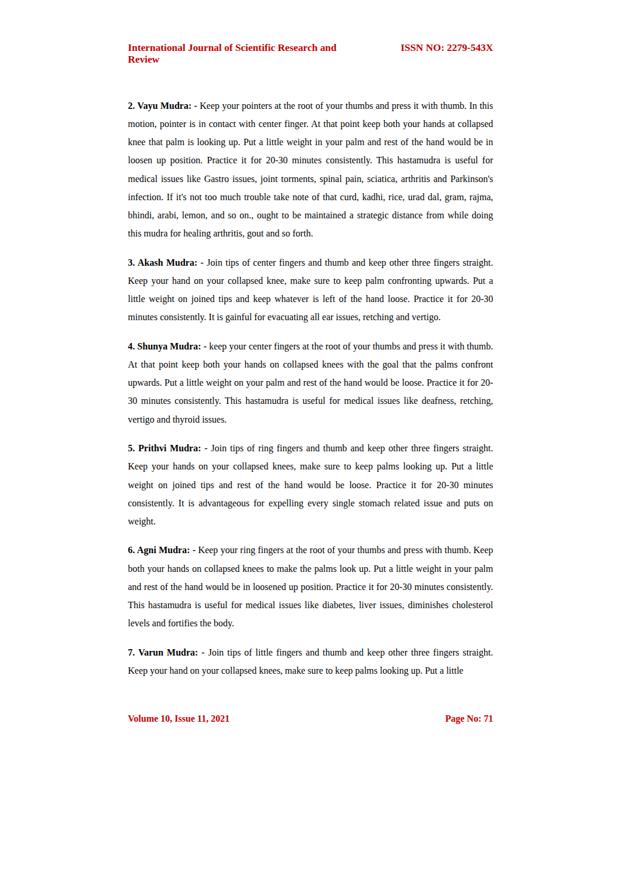International Journal of Scientific Research and Review
ISSN NO: 2279-543X
2. Vayu Mudra: - Keep your pointers at the root of your thumbs and press it with thumb. In this motion, pointer is in contact with center finger. At that point keep both your hands at collapsed knee that palm is looking up. Put a little weight in your palm and rest of the hand would be in loosen up position. Practice it for 20-30 minutes consistently. This hastamudra is useful for medical issues like Gastro issues, joint torments, spinal pain, sciatica, arthritis and Parkinson's infection. If it's not too much trouble take note of that curd, kadhi, rice, urad dal, gram, rajma, bhindi, arabi, lemon, and so on., ought to be maintained a strategic distance from while doing this mudra for healing arthritis, gout and so forth.
3. Akash Mudra: - Join tips of center fingers and thumb and keep other three fingers straight. Keep your hand on your collapsed knee, make sure to keep palm confronting upwards. Put a little weight on joined tips and keep whatever is left of the hand loose. Practice it for 20-30 minutes consistently. It is gainful for evacuating all ear issues, retching and vertigo.
4. Shunya Mudra: - keep your center fingers at the root of your thumbs and press it with thumb. At that point keep both your hands on collapsed knees with the goal that the palms confront upwards. Put a little weight on your palm and rest of the hand would be loose. Practice it for 20-30 minutes consistently. This hastamudra is useful for medical issues like deafness, retching, vertigo and thyroid issues.
5. Prithvi Mudra: - Join tips of ring fingers and thumb and keep other three fingers straight. Keep your hands on your collapsed knees, make sure to keep palms looking up. Put a little weight on joined tips and rest of the hand would be loose. Practice it for 20-30 minutes consistently. It is advantageous for expelling every single stomach related issue and puts on weight.
6. Agni Mudra: - Keep your ring fingers at the root of your thumbs and press with thumb. Keep both your hands on collapsed knees to make the palms look up. Put a little weight in your palm and rest of the hand would be in loosened up position. Practice it for 20-30 minutes consistently. This hastamudra is useful for medical issues like diabetes, liver issues, diminishes cholesterol levels and fortifies the body.
7. Varun Mudra: - Join tips of little fingers and thumb and keep other three fingers straight. Keep your hand on your collapsed knees, make sure to keep palms looking up. Put a little
Volume 10, Issue 11, 2021
Page No: 71